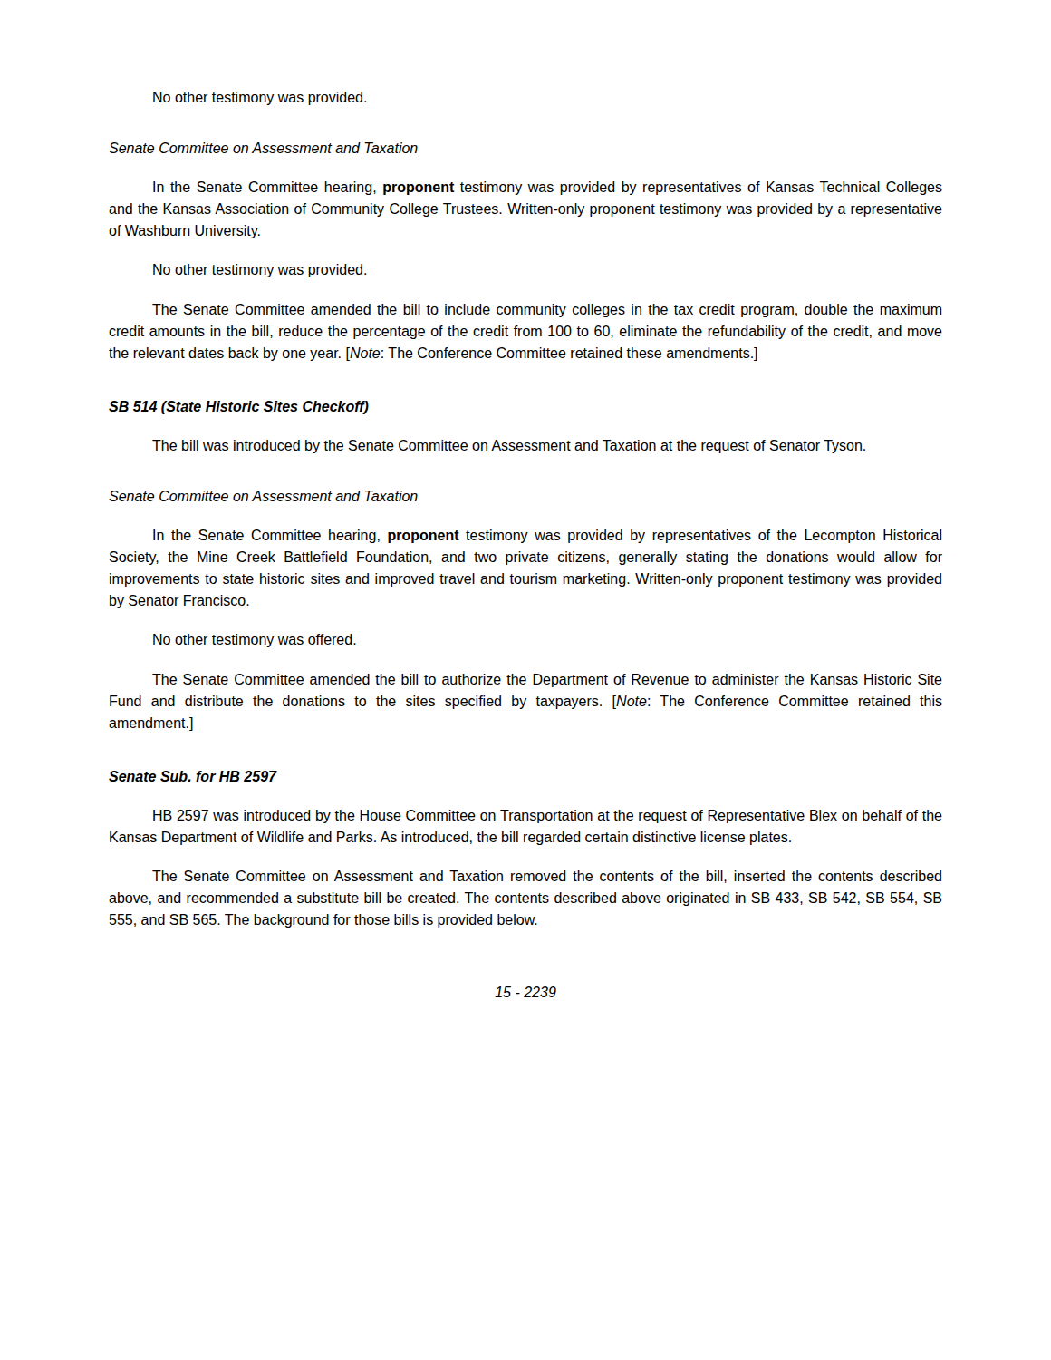No other testimony was provided.
Senate Committee on Assessment and Taxation
In the Senate Committee hearing, proponent testimony was provided by representatives of Kansas Technical Colleges and the Kansas Association of Community College Trustees. Written-only proponent testimony was provided by a representative of Washburn University.
No other testimony was provided.
The Senate Committee amended the bill to include community colleges in the tax credit program, double the maximum credit amounts in the bill, reduce the percentage of the credit from 100 to 60, eliminate the refundability of the credit, and move the relevant dates back by one year. [Note: The Conference Committee retained these amendments.]
SB 514 (State Historic Sites Checkoff)
The bill was introduced by the Senate Committee on Assessment and Taxation at the request of Senator Tyson.
Senate Committee on Assessment and Taxation
In the Senate Committee hearing, proponent testimony was provided by representatives of the Lecompton Historical Society, the Mine Creek Battlefield Foundation, and two private citizens, generally stating the donations would allow for improvements to state historic sites and improved travel and tourism marketing. Written-only proponent testimony was provided by Senator Francisco.
No other testimony was offered.
The Senate Committee amended the bill to authorize the Department of Revenue to administer the Kansas Historic Site Fund and distribute the donations to the sites specified by taxpayers. [Note: The Conference Committee retained this amendment.]
Senate Sub. for HB 2597
HB 2597 was introduced by the House Committee on Transportation at the request of Representative Blex on behalf of the Kansas Department of Wildlife and Parks. As introduced, the bill regarded certain distinctive license plates.
The Senate Committee on Assessment and Taxation removed the contents of the bill, inserted the contents described above, and recommended a substitute bill be created. The contents described above originated in SB 433, SB 542, SB 554, SB 555, and SB 565. The background for those bills is provided below.
15 - 2239